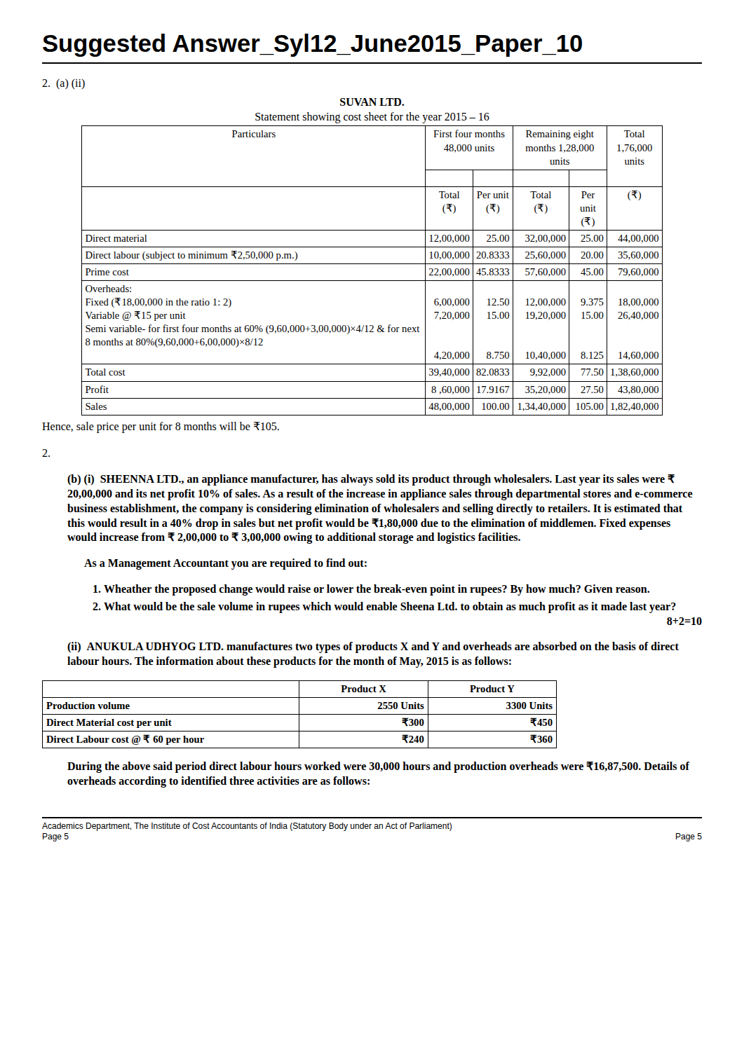Suggested Answer_Syl12_June2015_Paper_10
2. (a) (ii)
SUVAN LTD.
Statement showing cost sheet for the year 2015 – 16
| Particulars | First four months 48,000 units | Remaining eight months 1,28,000 units | Total 1,76,000 units |
| --- | --- | --- | --- |
| | Total (₹) | Per unit (₹) | Total (₹) | Per unit (₹) | (₹) |
| Direct material | 12,00,000 | 25.00 | 32,00,000 | 25.00 | 44,00,000 |
| Direct labour (subject to minimum ₹2,50,000 p.m.) | 10,00,000 | 20.8333 | 25,60,000 | 20.00 | 35,60,000 |
| Prime cost | 22,00,000 | 45.8333 | 57,60,000 | 45.00 | 79,60,000 |
| Overheads: Fixed (₹18,00,000 in the ratio 1: 2) Variable @ ₹15 per unit Semi variable- for first four months at 60% (9,60,000+3,00,000)×4/12 & for next 8 months at 80%(9,60,000+6,00,000)×8/12 | 6,00,000 7,20,000 4,20,000 | 12.50 15.00 8.750 | 12,00,000 19,20,000 10,40,000 | 9.375 15.00 8.125 | 18,00,000 26,40,000 14,60,000 |
| Total cost | 39,40,000 | 82.0833 | 9,92,000 | 77.50 | 1,38,60,000 |
| Profit | 8 ,60,000 | 17.9167 | 35,20,000 | 27.50 | 43,80,000 |
| Sales | 48,00,000 | 100.00 | 1,34,40,000 | 105.00 | 1,82,40,000 |
Hence, sale price per unit for 8 months will be ₹105.
2.
(b) (i) SHEENNA LTD., an appliance manufacturer, has always sold its product through wholesalers. Last year its sales were ₹ 20,00,000 and its net profit 10% of sales. As a result of the increase in appliance sales through departmental stores and e-commerce business establishment, the company is considering elimination of wholesalers and selling directly to retailers. It is estimated that this would result in a 40% drop in sales but net profit would be ₹1,80,000 due to the elimination of middlemen. Fixed expenses would increase from ₹ 2,00,000 to ₹ 3,00,000 owing to additional storage and logistics facilities.
As a Management Accountant you are required to find out:
Wheather the proposed change would raise or lower the break-even point in rupees? By how much? Given reason.
What would be the sale volume in rupees which would enable Sheena Ltd. to obtain as much profit as it made last year?8+2=10
(ii) ANUKULA UDHYOG LTD. manufactures two types of products X and Y and overheads are absorbed on the basis of direct labour hours. The information about these products for the month of May, 2015 is as follows:
| | Product X | Product Y |
| --- | --- | --- |
| Production volume | 2550 Units | 3300 Units |
| Direct Material cost per unit | ₹300 | ₹450 |
| Direct Labour cost @ ₹ 60 per hour | ₹240 | ₹360 |
During the above said period direct labour hours worked were 30,000 hours and production overheads were ₹16,87,500. Details of overheads according to identified three activities are as follows:
Academics Department, The Institute of Cost Accountants of India (Statutory Body under an Act of Parliament)
Page 5 Page 5